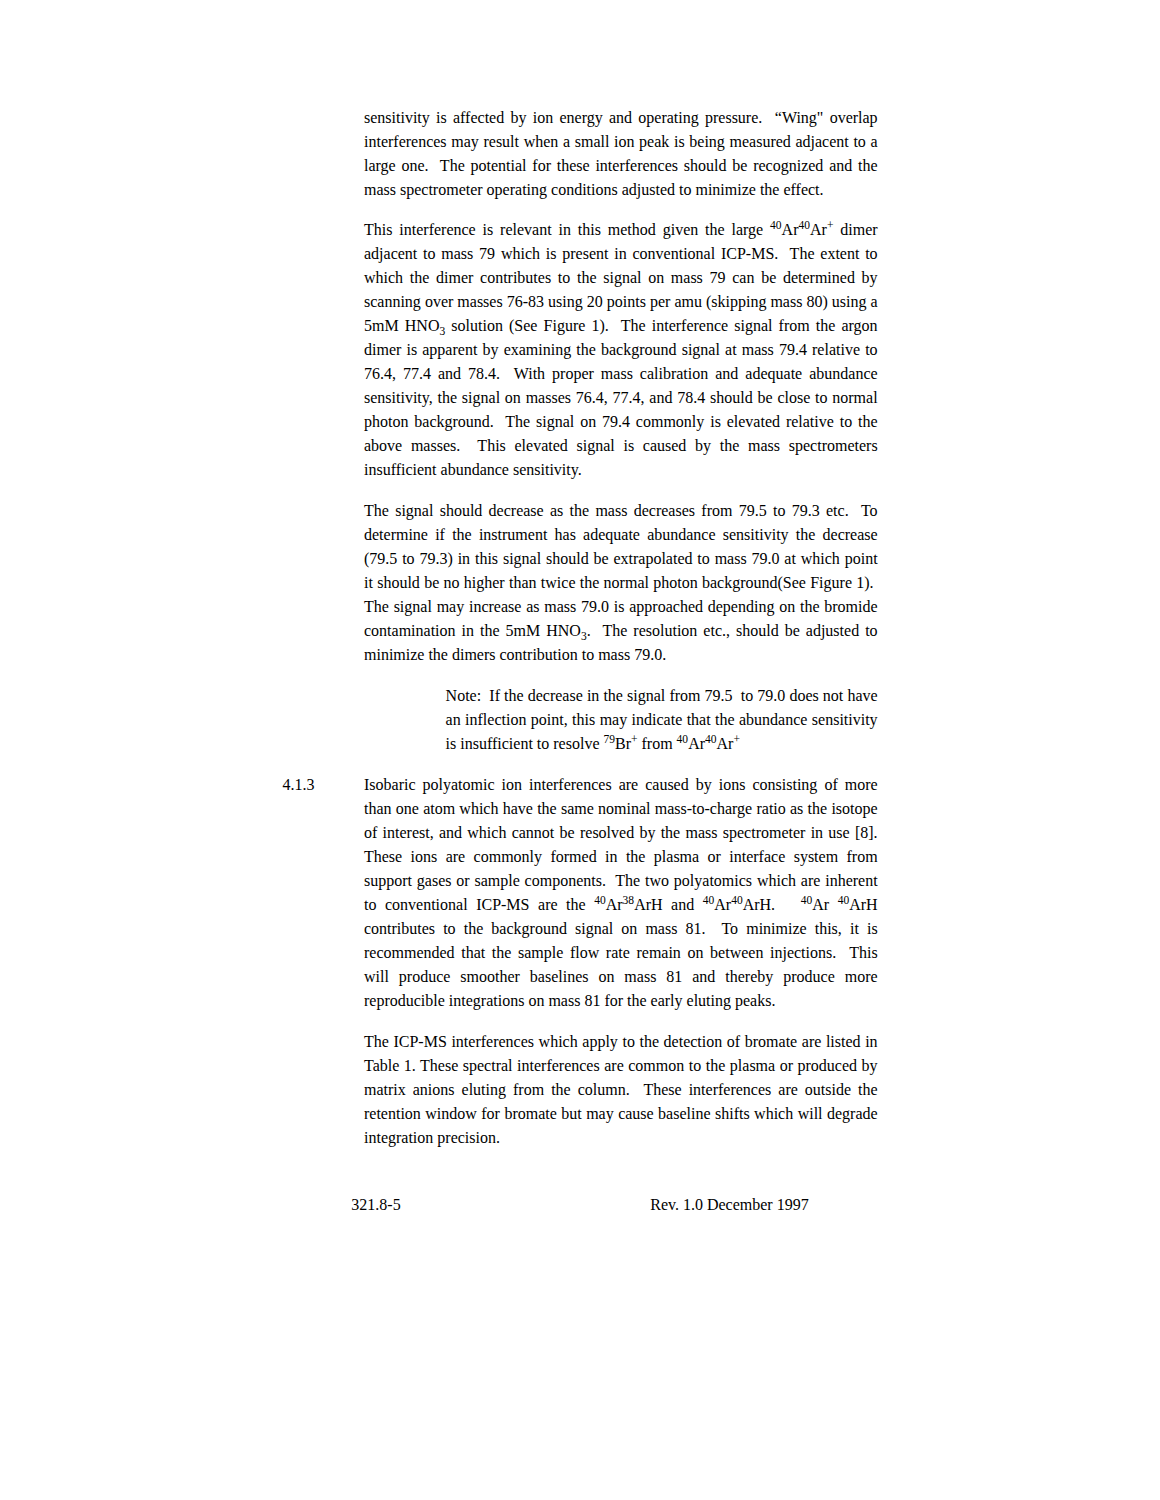sensitivity is affected by ion energy and operating pressure. “Wing" overlap interferences may result when a small ion peak is being measured adjacent to a large one. The potential for these interferences should be recognized and the mass spectrometer operating conditions adjusted to minimize the effect.
This interference is relevant in this method given the large 40Ar40Ar+ dimer adjacent to mass 79 which is present in conventional ICP-MS. The extent to which the dimer contributes to the signal on mass 79 can be determined by scanning over masses 76-83 using 20 points per amu (skipping mass 80) using a 5mM HNO3 solution (See Figure 1). The interference signal from the argon dimer is apparent by examining the background signal at mass 79.4 relative to 76.4, 77.4 and 78.4. With proper mass calibration and adequate abundance sensitivity, the signal on masses 76.4, 77.4, and 78.4 should be close to normal photon background. The signal on 79.4 commonly is elevated relative to the above masses. This elevated signal is caused by the mass spectrometers insufficient abundance sensitivity.
The signal should decrease as the mass decreases from 79.5 to 79.3 etc. To determine if the instrument has adequate abundance sensitivity the decrease (79.5 to 79.3) in this signal should be extrapolated to mass 79.0 at which point it should be no higher than twice the normal photon background(See Figure 1). The signal may increase as mass 79.0 is approached depending on the bromide contamination in the 5mM HNO3. The resolution etc., should be adjusted to minimize the dimers contribution to mass 79.0.
Note: If the decrease in the signal from 79.5 to 79.0 does not have an inflection point, this may indicate that the abundance sensitivity is insufficient to resolve 79Br+ from 40Ar40Ar+
4.1.3
Isobaric polyatomic ion interferences are caused by ions consisting of more than one atom which have the same nominal mass-to-charge ratio as the isotope of interest, and which cannot be resolved by the mass spectrometer in use [8]. These ions are commonly formed in the plasma or interface system from support gases or sample components. The two polyatomics which are inherent to conventional ICP-MS are the 40Ar38ArH and 40Ar40ArH. 40Ar 40ArH contributes to the background signal on mass 81. To minimize this, it is recommended that the sample flow rate remain on between injections. This will produce smoother baselines on mass 81 and thereby produce more reproducible integrations on mass 81 for the early eluting peaks.
The ICP-MS interferences which apply to the detection of bromate are listed in Table 1. These spectral interferences are common to the plasma or produced by matrix anions eluting from the column. These interferences are outside the retention window for bromate but may cause baseline shifts which will degrade integration precision.
321.8-5 Rev. 1.0 December 1997